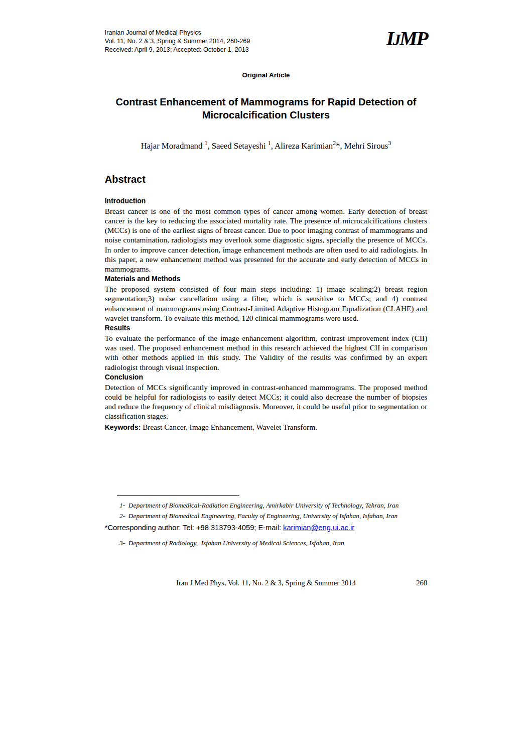Iranian Journal of Medical Physics
Vol. 11, No. 2 & 3, Spring & Summer 2014, 260-269
Received: April 9, 2013; Accepted: October 1, 2013
IJMP
Original Article
Contrast Enhancement of Mammograms for Rapid Detection of
Microcalcification Clusters
Hajar Moradmand 1, Saeed Setayeshi 1, Alireza Karimian2*, Mehri Sirous3
Abstract
Introduction
Breast cancer is one of the most common types of cancer among women. Early detection of breast cancer is the key to reducing the associated mortality rate. The presence of microcalcifications clusters (MCCs) is one of the earliest signs of breast cancer. Due to poor imaging contrast of mammograms and noise contamination, radiologists may overlook some diagnostic signs, specially the presence of MCCs. In order to improve cancer detection, image enhancement methods are often used to aid radiologists. In this paper, a new enhancement method was presented for the accurate and early detection of MCCs in mammograms.
Materials and Methods
The proposed system consisted of four main steps including: 1) image scaling;2) breast region segmentation;3) noise cancellation using a filter, which is sensitive to MCCs; and 4) contrast enhancement of mammograms using Contrast-Limited Adaptive Histogram Equalization (CLAHE) and wavelet transform. To evaluate this method, 120 clinical mammograms were used.
Results
To evaluate the performance of the image enhancement algorithm, contrast improvement index (CII) was used. The proposed enhancement method in this research achieved the highest CII in comparison with other methods applied in this study. The Validity of the results was confirmed by an expert radiologist through visual inspection.
Conclusion
Detection of MCCs significantly improved in contrast-enhanced mammograms. The proposed method could be helpful for radiologists to easily detect MCCs; it could also decrease the number of biopsies and reduce the frequency of clinical misdiagnosis. Moreover, it could be useful prior to segmentation or classification stages.
Keywords: Breast Cancer, Image Enhancement, Wavelet Transform.
Department of Biomedical-Radiation Engineering, Amirkabir University of Technology, Tehran, Iran
Department of Biomedical Engineering, Faculty of Engineering, University of Isfahan, Isfahan, Iran
*Corresponding author: Tel: +98 313793-4059; E-mail: karimian@eng.ui.ac.ir
3- Department of Radiology, Isfahan University of Medical Sciences, Isfahan, Iran
Iran J Med Phys, Vol. 11, No. 2 & 3, Spring & Summer 2014 260